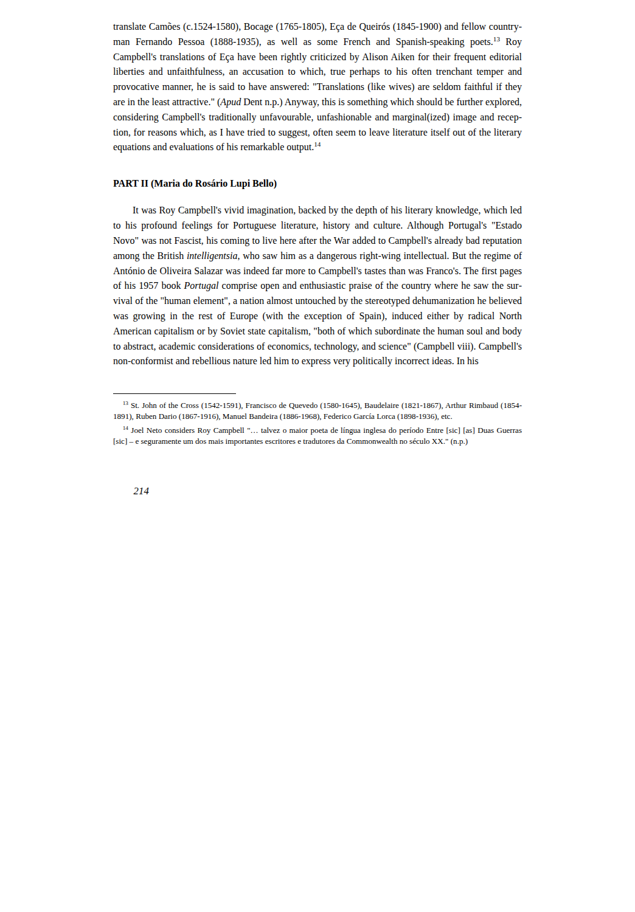translate Camões (c.1524-1580), Bocage (1765-1805), Eça de Queirós (1845-1900) and fellow countryman Fernando Pessoa (1888-1935), as well as some French and Spanish-speaking poets.13 Roy Campbell's translations of Eça have been rightly criticized by Alison Aiken for their frequent editorial liberties and unfaithfulness, an accusation to which, true perhaps to his often trenchant temper and provocative manner, he is said to have answered: "Translations (like wives) are seldom faithful if they are in the least attractive." (Apud Dent n.p.) Anyway, this is something which should be further explored, considering Campbell's traditionally unfavourable, unfashionable and marginal(ized) image and reception, for reasons which, as I have tried to suggest, often seem to leave literature itself out of the literary equations and evaluations of his remarkable output.14
PART II (Maria do Rosário Lupi Bello)
It was Roy Campbell's vivid imagination, backed by the depth of his literary knowledge, which led to his profound feelings for Portuguese literature, history and culture. Although Portugal's "Estado Novo" was not Fascist, his coming to live here after the War added to Campbell's already bad reputation among the British intelligentsia, who saw him as a dangerous right-wing intellectual. But the regime of António de Oliveira Salazar was indeed far more to Campbell's tastes than was Franco's. The first pages of his 1957 book Portugal comprise open and enthusiastic praise of the country where he saw the survival of the "human element", a nation almost untouched by the stereotyped dehumanization he believed was growing in the rest of Europe (with the exception of Spain), induced either by radical North American capitalism or by Soviet state capitalism, "both of which subordinate the human soul and body to abstract, academic considerations of economics, technology, and science" (Campbell viii). Campbell's non-conformist and rebellious nature led him to express very politically incorrect ideas. In his
13 St. John of the Cross (1542-1591), Francisco de Quevedo (1580-1645), Baudelaire (1821-1867), Arthur Rimbaud (1854-1891), Ruben Dario (1867-1916), Manuel Bandeira (1886-1968), Federico García Lorca (1898-1936), etc.
14 Joel Neto considers Roy Campbell "… talvez o maior poeta de língua inglesa do período Entre [sic] [as] Duas Guerras [sic] – e seguramente um dos mais importantes escritores e tradutores da Commonwealth no século XX." (n.p.)
214